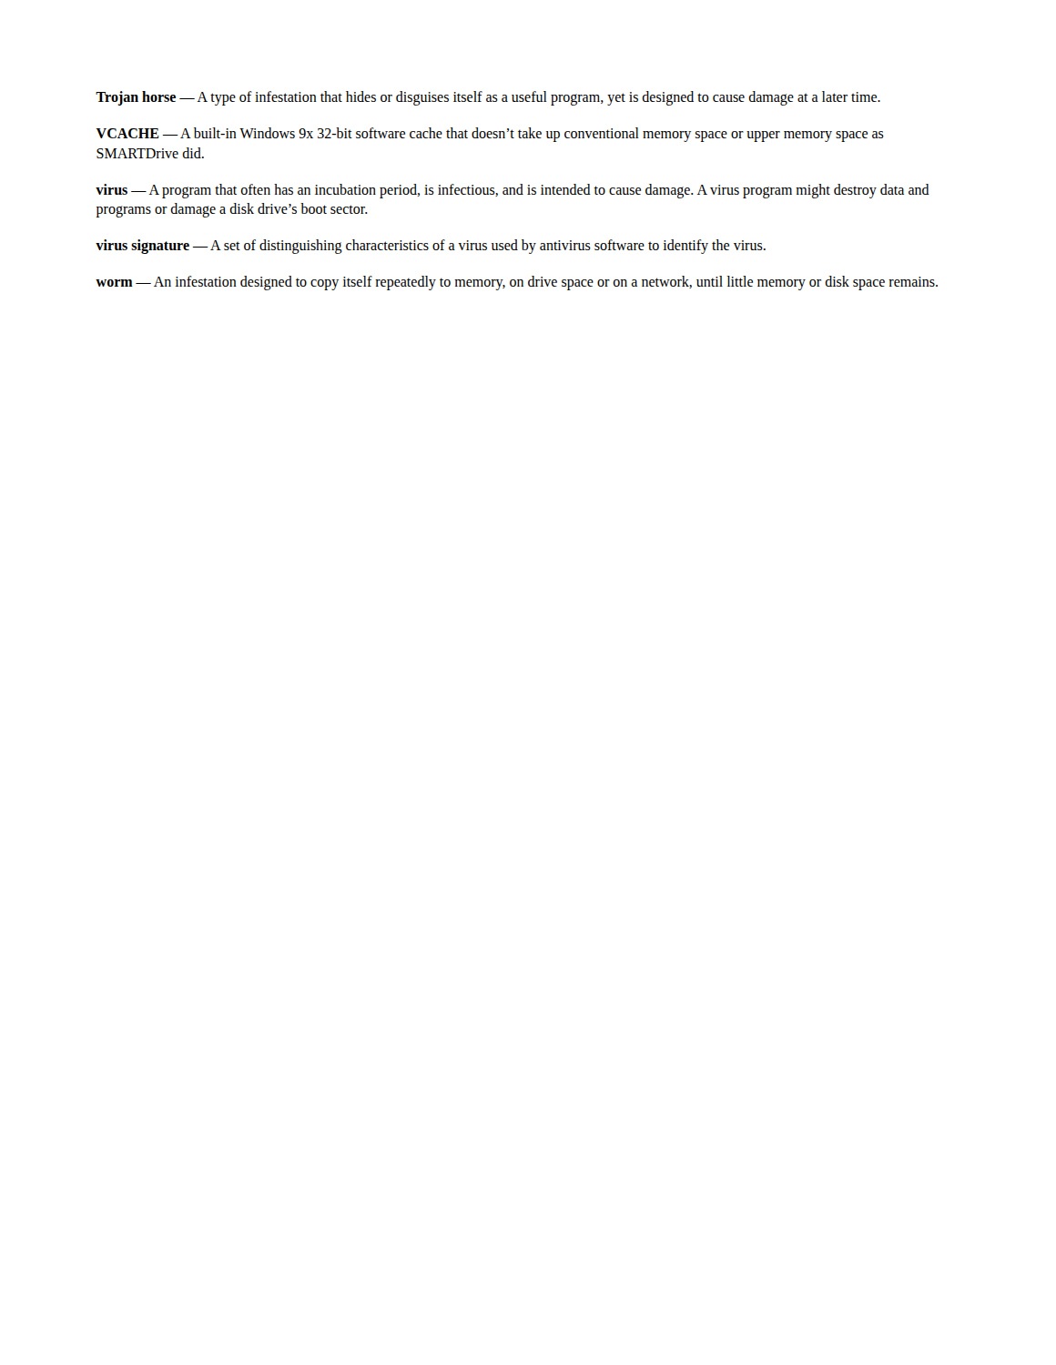Trojan horse
— A type of infestation that hides or disguises itself as a useful program, yet is designed to cause damage at a later time.
VCACHE
— A built-in Windows 9x 32-bit software cache that doesn’t take up conventional memory space or upper memory space as SMARTDrive did.
virus
— A program that often has an incubation period, is infectious, and is intended to cause damage. A virus program might destroy data and programs or damage a disk drive’s boot sector.
virus signature
— A set of distinguishing characteristics of a virus used by antivirus software to identify the virus.
worm
— An infestation designed to copy itself repeatedly to memory, on drive space or on a network, until little memory or disk space remains.